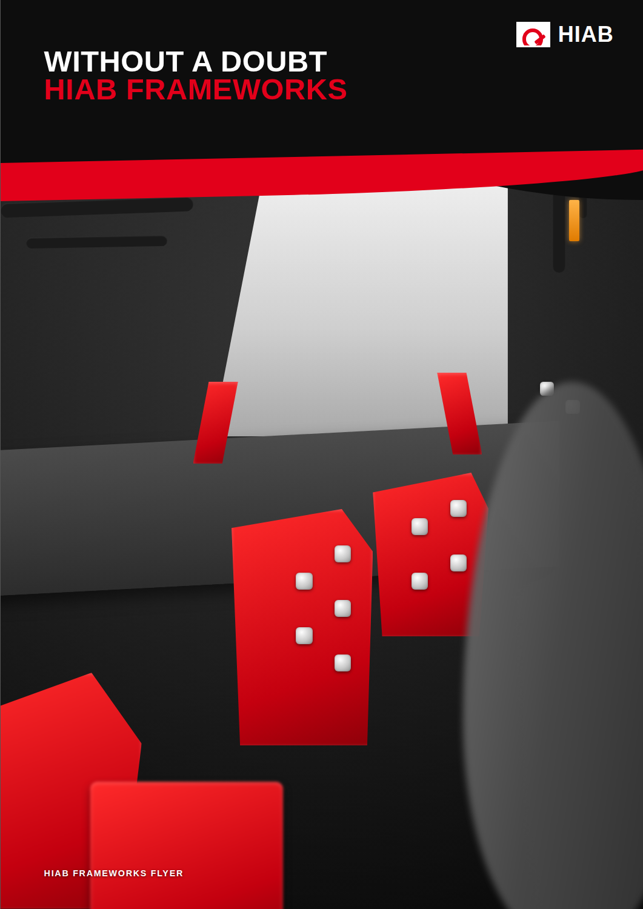Without a doubt Hiab Frameworks
HIAB
Hiab Frameworks Flyer